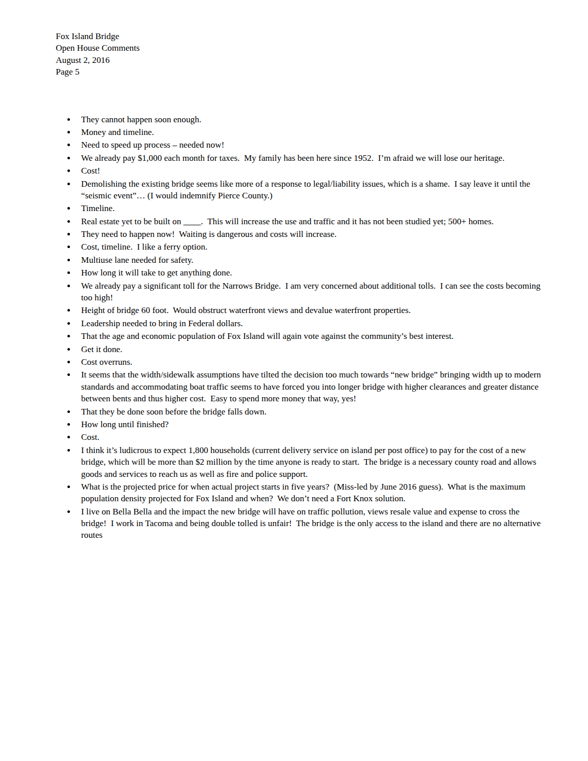Fox Island Bridge
Open House Comments
August 2, 2016
Page 5
They cannot happen soon enough.
Money and timeline.
Need to speed up process – needed now!
We already pay $1,000 each month for taxes. My family has been here since 1952. I’m afraid we will lose our heritage.
Cost!
Demolishing the existing bridge seems like more of a response to legal/liability issues, which is a shame. I say leave it until the “seismic event”… (I would indemnify Pierce County.)
Timeline.
Real estate yet to be built on ____. This will increase the use and traffic and it has not been studied yet; 500+ homes.
They need to happen now! Waiting is dangerous and costs will increase.
Cost, timeline. I like a ferry option.
Multiuse lane needed for safety.
How long it will take to get anything done.
We already pay a significant toll for the Narrows Bridge. I am very concerned about additional tolls. I can see the costs becoming too high!
Height of bridge 60 foot. Would obstruct waterfront views and devalue waterfront properties.
Leadership needed to bring in Federal dollars.
That the age and economic population of Fox Island will again vote against the community’s best interest.
Get it done.
Cost overruns.
It seems that the width/sidewalk assumptions have tilted the decision too much towards “new bridge” bringing width up to modern standards and accommodating boat traffic seems to have forced you into longer bridge with higher clearances and greater distance between bents and thus higher cost. Easy to spend more money that way, yes!
That they be done soon before the bridge falls down.
How long until finished?
Cost.
I think it’s ludicrous to expect 1,800 households (current delivery service on island per post office) to pay for the cost of a new bridge, which will be more than $2 million by the time anyone is ready to start. The bridge is a necessary county road and allows goods and services to reach us as well as fire and police support.
What is the projected price for when actual project starts in five years? (Miss-led by June 2016 guess). What is the maximum population density projected for Fox Island and when? We don’t need a Fort Knox solution.
I live on Bella Bella and the impact the new bridge will have on traffic pollution, views resale value and expense to cross the bridge! I work in Tacoma and being double tolled is unfair! The bridge is the only access to the island and there are no alternative routes